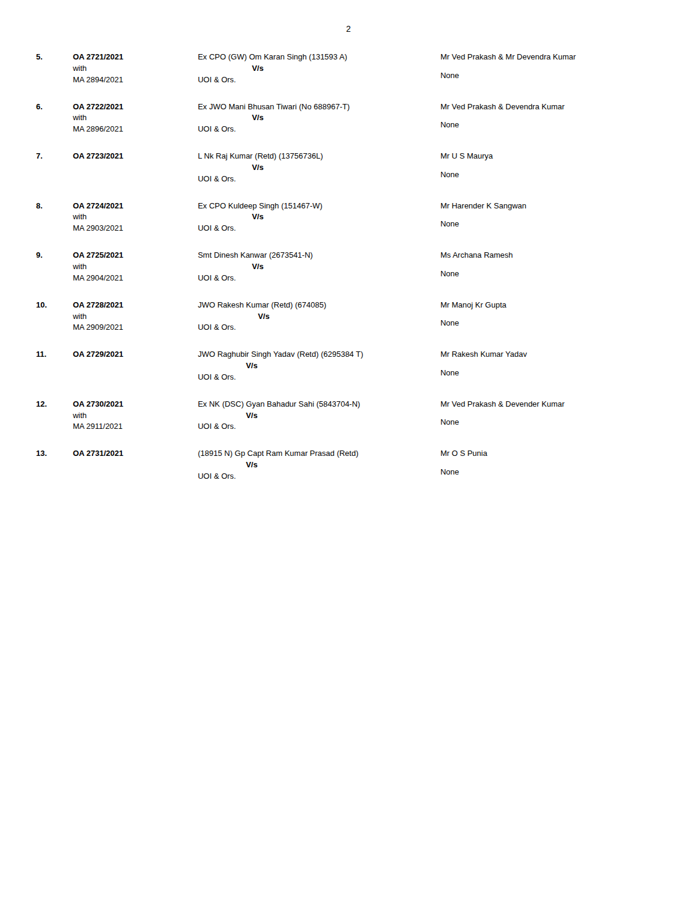2
| 5. | OA 2721/2021 with MA 2894/2021 | Ex CPO (GW) Om Karan Singh (131593 A) V/s UOI & Ors. | Mr Ved Prakash & Mr Devendra Kumar None |
| 6. | OA 2722/2021 with MA 2896/2021 | Ex JWO Mani Bhusan Tiwari (No 688967-T) V/s UOI & Ors. | Mr Ved Prakash & Devendra Kumar None |
| 7. | OA 2723/2021 | L Nk Raj Kumar (Retd) (13756736L) V/s UOI & Ors. | Mr U S Maurya None |
| 8. | OA 2724/2021 with MA 2903/2021 | Ex CPO Kuldeep Singh (151467-W) V/s UOI & Ors. | Mr Harender K Sangwan None |
| 9. | OA 2725/2021 with MA 2904/2021 | Smt Dinesh Kanwar (2673541-N) V/s UOI & Ors. | Ms Archana Ramesh None |
| 10. | OA 2728/2021 with MA 2909/2021 | JWO Rakesh Kumar (Retd) (674085) V/s UOI & Ors. | Mr Manoj Kr Gupta None |
| 11. | OA 2729/2021 | JWO Raghubir Singh Yadav (Retd) (6295384 T) V/s UOI & Ors. | Mr Rakesh Kumar Yadav None |
| 12. | OA 2730/2021 with MA 2911/2021 | Ex NK (DSC) Gyan Bahadur Sahi (5843704-N) V/s UOI & Ors. | Mr Ved Prakash & Devender Kumar None |
| 13. | OA 2731/2021 | (18915 N) Gp Capt Ram Kumar Prasad (Retd) V/s UOI & Ors. | Mr O S Punia None |